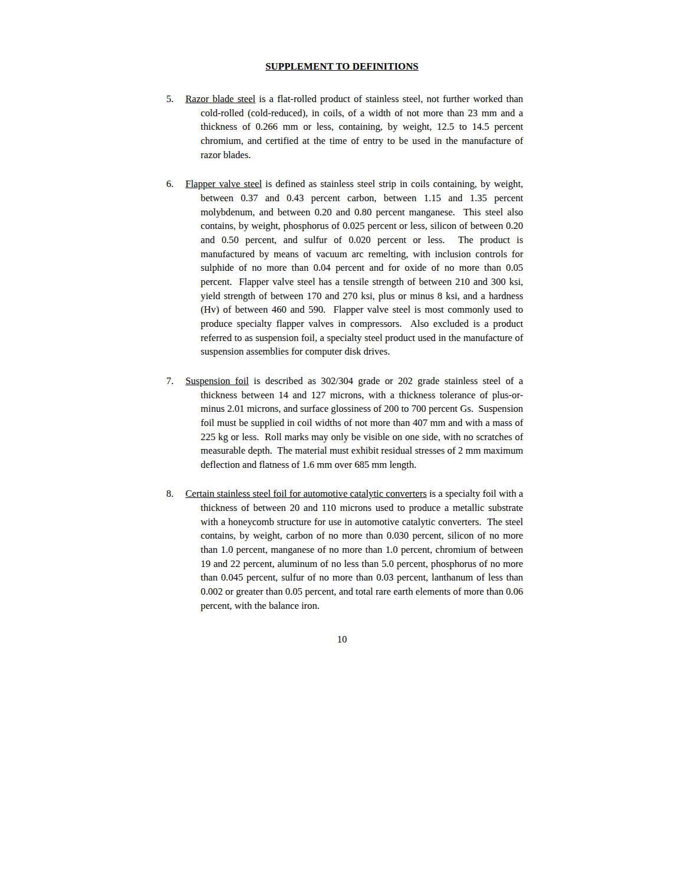SUPPLEMENT TO DEFINITIONS
5.
Razor blade steel is a flat-rolled product of stainless steel, not further worked than cold-rolled (cold-reduced), in coils, of a width of not more than 23 mm and a thickness of 0.266 mm or less, containing, by weight, 12.5 to 14.5 percent chromium, and certified at the time of entry to be used in the manufacture of razor blades.
6.
Flapper valve steel is defined as stainless steel strip in coils containing, by weight, between 0.37 and 0.43 percent carbon, between 1.15 and 1.35 percent molybdenum, and between 0.20 and 0.80 percent manganese. This steel also contains, by weight, phosphorus of 0.025 percent or less, silicon of between 0.20 and 0.50 percent, and sulfur of 0.020 percent or less. The product is manufactured by means of vacuum arc remelting, with inclusion controls for sulphide of no more than 0.04 percent and for oxide of no more than 0.05 percent. Flapper valve steel has a tensile strength of between 210 and 300 ksi, yield strength of between 170 and 270 ksi, plus or minus 8 ksi, and a hardness (Hv) of between 460 and 590. Flapper valve steel is most commonly used to produce specialty flapper valves in compressors. Also excluded is a product referred to as suspension foil, a specialty steel product used in the manufacture of suspension assemblies for computer disk drives.
7.
Suspension foil is described as 302/304 grade or 202 grade stainless steel of a thickness between 14 and 127 microns, with a thickness tolerance of plus-or-minus 2.01 microns, and surface glossiness of 200 to 700 percent Gs. Suspension foil must be supplied in coil widths of not more than 407 mm and with a mass of 225 kg or less. Roll marks may only be visible on one side, with no scratches of measurable depth. The material must exhibit residual stresses of 2 mm maximum deflection and flatness of 1.6 mm over 685 mm length.
8.
Certain stainless steel foil for automotive catalytic converters is a specialty foil with a thickness of between 20 and 110 microns used to produce a metallic substrate with a honeycomb structure for use in automotive catalytic converters. The steel contains, by weight, carbon of no more than 0.030 percent, silicon of no more than 1.0 percent, manganese of no more than 1.0 percent, chromium of between 19 and 22 percent, aluminum of no less than 5.0 percent, phosphorus of no more than 0.045 percent, sulfur of no more than 0.03 percent, lanthanum of less than 0.002 or greater than 0.05 percent, and total rare earth elements of more than 0.06 percent, with the balance iron.
10